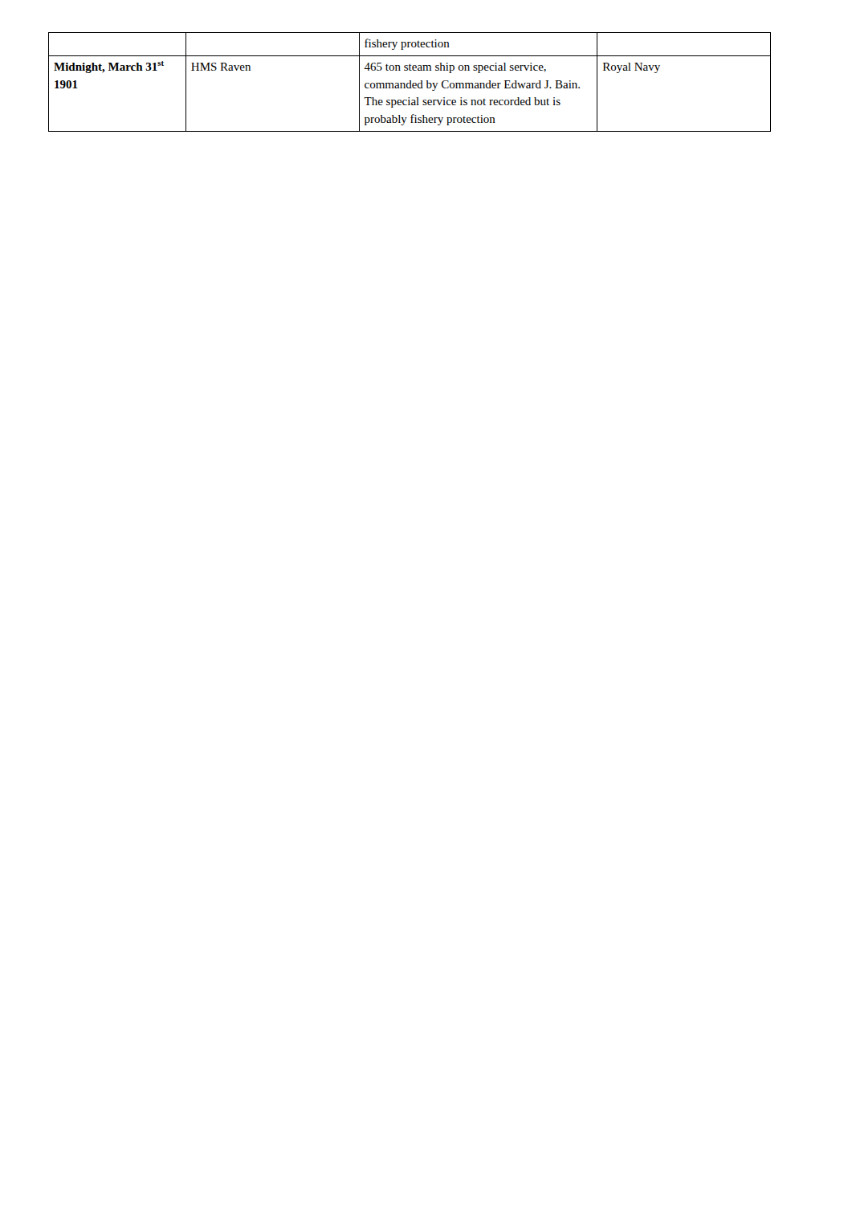| | | fishery protection | |
| Midnight, March 31 st 1901 | HMS Raven | 465 ton steam ship on special service, commanded by Commander Edward J. Bain. The special service is not recorded but is probably fishery protection | Royal Navy |